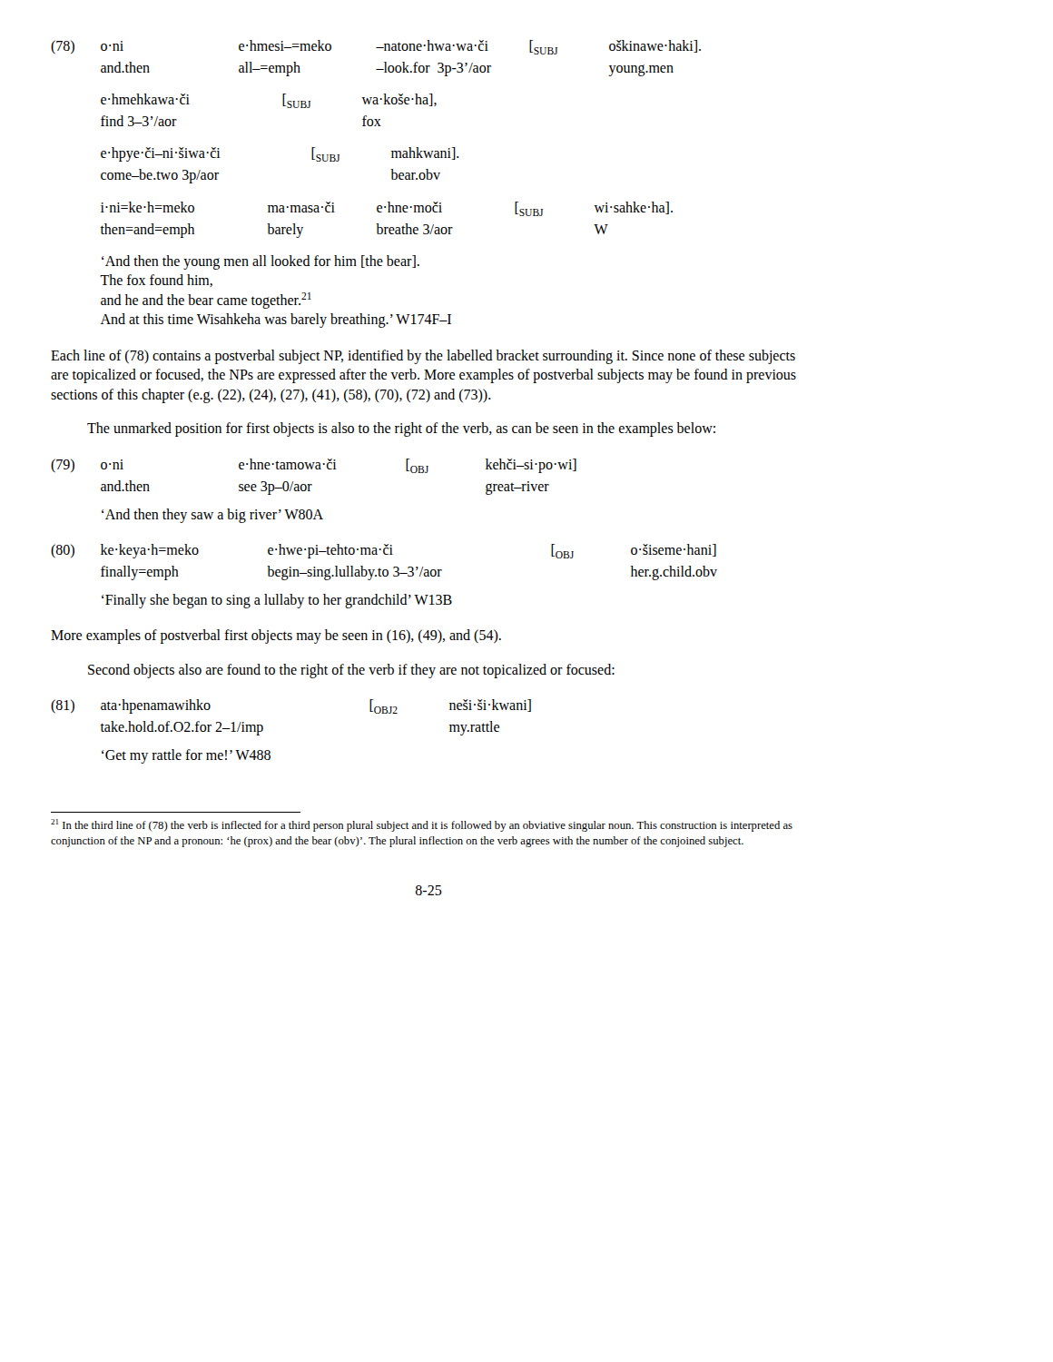(78)
o·ni e·hmesi–=meko–natone·hwa·wa·či[SUBJ oškinawe·haki].
and.then all–=emph–look.for 3p-3’/aor young.men
e·hmehkawa·či[SUBJ wa·koše·ha],
find 3–3’/aor fox
e·hpye·či–ni·šiwa·či[SUBJ mahkwani].
come–be.two 3p/aor bear.obv
i·ni=ke·h=meko ma·masa·či e·hne·moči[SUBJ wi·sahke·ha].
then=and=emph barely breathe 3/aor W
‘And then the young men all looked for him [the bear].
The fox found him,
and he and the bear came together.21
And at this time Wisahkeha was barely breathing.’ W174F–I
Each line of (78) contains a postverbal subject NP, identified by the labelled bracket surrounding it. Since none of these subjects are topicalized or focused, the NPs are expressed after the verb. More examples of postverbal subjects may be found in previous sections of this chapter (e.g. (22), (24), (27), (41), (58), (70), (72) and (73)).
The unmarked position for first objects is also to the right of the verb, as can be seen in the examples below:
(79)
o·ni e·hne·tamowa·či[OBJ kehči–si·po·wi]
and.then see 3p–0/aor great–river
‘And then they saw a big river’ W80A
(80)
ke·keya·h=meko e·hwe·pi–tehto·ma·či[OBJ o·šiseme·hani]
finally=emph begin–sing.lullaby.to 3–3’/aor her.g.child.obv
‘Finally she began to sing a lullaby to her grandchild’ W13B
More examples of postverbal first objects may be seen in (16), (49), and (54).
Second objects also are found to the right of the verb if they are not topicalized or focused:
(81)
ata·hpenamawihko[OBJ2 neši·ši·kwani]
take.hold.of.O2.for 2–1/imp my.rattle
‘Get my rattle for me!’ W488
21 In the third line of (78) the verb is inflected for a third person plural subject and it is followed by an obviative singular noun. This construction is interpreted as conjunction of the NP and a pronoun: ‘he (prox) and the bear (obv)’. The plural inflection on the verb agrees with the number of the conjoined subject.
8-25